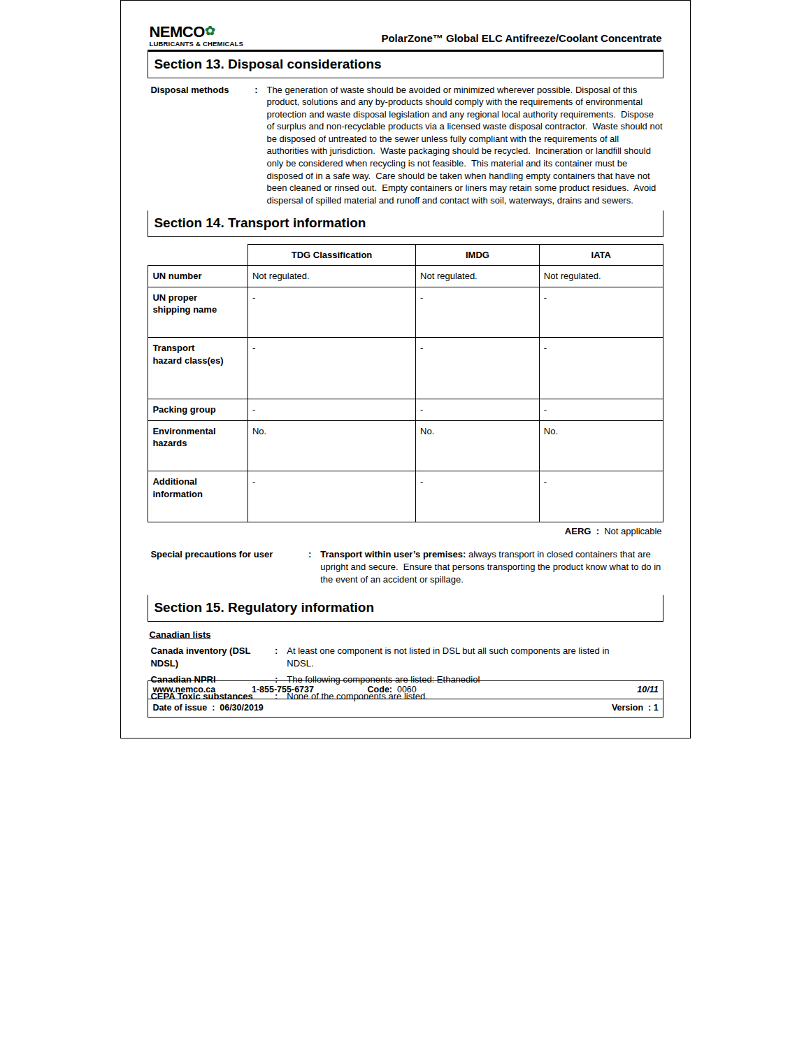NEMCO✿
LUBRICANTS & CHEMICALS
PolarZone™ Global ELC Antifreeze/Coolant Concentrate
Section 13. Disposal considerations
Disposal methods
:
The generation of waste should be avoided or minimized wherever possible. Disposal of this product, solutions and any by-products should comply with the requirements of environmental protection and waste disposal legislation and any regional local authority requirements. Dispose of surplus and non-recyclable products via a licensed waste disposal contractor. Waste should not be disposed of untreated to the sewer unless fully compliant with the requirements of all authorities with jurisdiction. Waste packaging should be recycled. Incineration or landfill should only be considered when recycling is not feasible. This material and its container must be disposed of in a safe way. Care should be taken when handling empty containers that have not been cleaned or rinsed out. Empty containers or liners may retain some product residues. Avoid dispersal of spilled material and runoff and contact with soil, waterways, drains and sewers.
Section 14. Transport information
| | TDG Classification | IMDG | IATA |
| --- | --- | --- | --- |
| UN number | Not regulated. | Not regulated. | Not regulated. |
| UN proper shipping name | - | - | - |
| Transport hazard class(es) | - | - | - |
| Packing group | - | - | - |
| Environmental hazards | No. | No. | No. |
| Additional information | - | - | - |
AERG : Not applicable
Special precautions for user
:
Transport within user’s premises: always transport in closed containers that are upright and secure. Ensure that persons transporting the product know what to do in the event of an accident or spillage.
Section 15. Regulatory information
Canadian lists
Canada inventory (DSL
NDSL)
:
At least one component is not listed in DSL but all such components are listed in
NDSL.
Canadian NPRI
:
The following components are listed: Ethanediol
CEPA Toxic substances
:
None of the components are listed.
www.nemco.ca
1-855-755-6737
Code: 0060
10/11
Date of issue : 06/30/2019
Version : 1